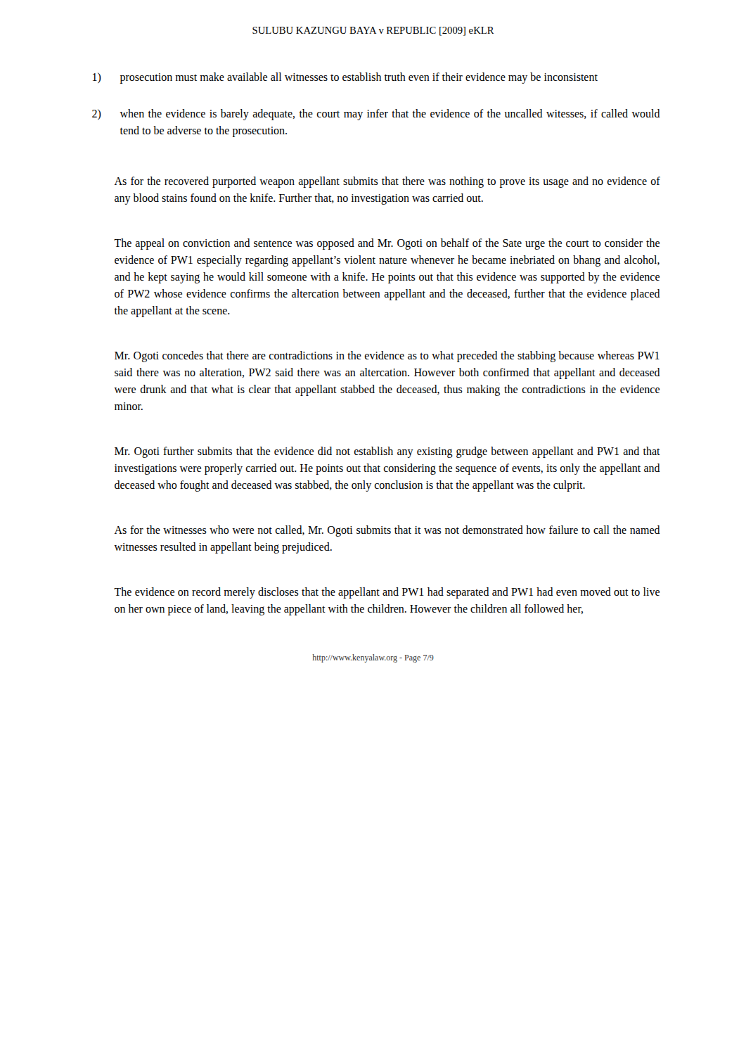SULUBU KAZUNGU BAYA v REPUBLIC [2009] eKLR
1) prosecution must make available all witnesses to establish truth even if their evidence may be inconsistent
2) when the evidence is barely adequate, the court may infer that the evidence of the uncalled witesses, if called would tend to be adverse to the prosecution.
As for the recovered purported weapon appellant submits that there was nothing to prove its usage and no evidence of any blood stains found on the knife. Further that, no investigation was carried out.
The appeal on conviction and sentence was opposed and Mr. Ogoti on behalf of the Sate urge the court to consider the evidence of PW1 especially regarding appellant’s violent nature whenever he became inebriated on bhang and alcohol, and he kept saying he would kill someone with a knife. He points out that this evidence was supported by the evidence of PW2 whose evidence confirms the altercation between appellant and the deceased, further that the evidence placed the appellant at the scene.
Mr. Ogoti concedes that there are contradictions in the evidence as to what preceded the stabbing because whereas PW1 said there was no alteration, PW2 said there was an altercation. However both confirmed that appellant and deceased were drunk and that what is clear that appellant stabbed the deceased, thus making the contradictions in the evidence minor.
Mr. Ogoti further submits that the evidence did not establish any existing grudge between appellant and PW1 and that investigations were properly carried out. He points out that considering the sequence of events, its only the appellant and deceased who fought and deceased was stabbed, the only conclusion is that the appellant was the culprit.
As for the witnesses who were not called, Mr. Ogoti submits that it was not demonstrated how failure to call the named witnesses resulted in appellant being prejudiced.
The evidence on record merely discloses that the appellant and PW1 had separated and PW1 had even moved out to live on her own piece of land, leaving the appellant with the children. However the children all followed her,
http://www.kenyalaw.org - Page 7/9